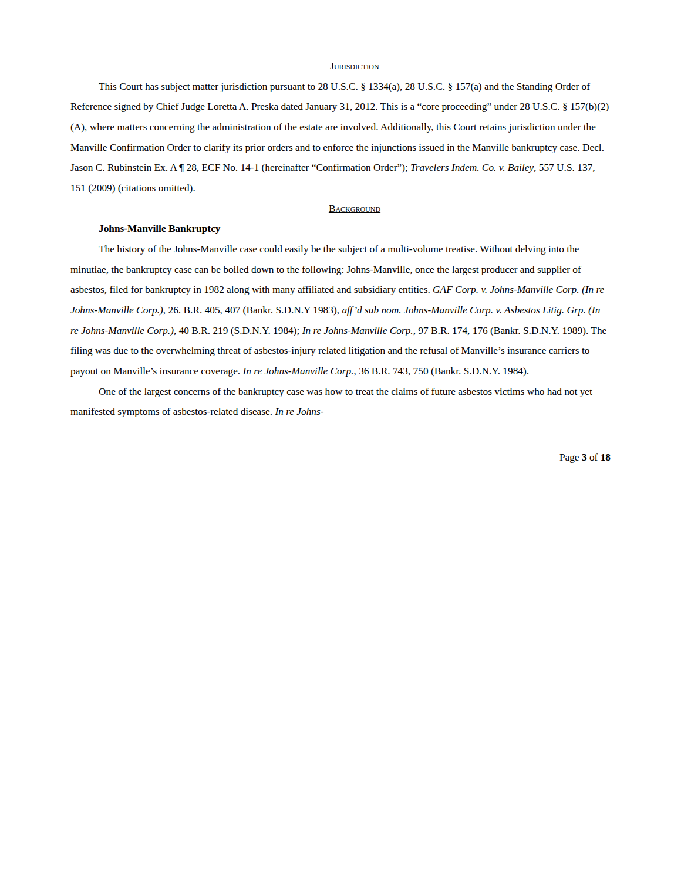Jurisdiction
This Court has subject matter jurisdiction pursuant to 28 U.S.C. § 1334(a), 28 U.S.C. § 157(a) and the Standing Order of Reference signed by Chief Judge Loretta A. Preska dated January 31, 2012. This is a “core proceeding” under 28 U.S.C. § 157(b)(2)(A), where matters concerning the administration of the estate are involved. Additionally, this Court retains jurisdiction under the Manville Confirmation Order to clarify its prior orders and to enforce the injunctions issued in the Manville bankruptcy case. Decl. Jason C. Rubinstein Ex. A ¶ 28, ECF No. 14-1 (hereinafter “Confirmation Order”); Travelers Indem. Co. v. Bailey, 557 U.S. 137, 151 (2009) (citations omitted).
Background
Johns-Manville Bankruptcy
The history of the Johns-Manville case could easily be the subject of a multi-volume treatise. Without delving into the minutiae, the bankruptcy case can be boiled down to the following: Johns-Manville, once the largest producer and supplier of asbestos, filed for bankruptcy in 1982 along with many affiliated and subsidiary entities. GAF Corp. v. Johns-Manville Corp. (In re Johns-Manville Corp.), 26. B.R. 405, 407 (Bankr. S.D.N.Y 1983), aff’d sub nom. Johns-Manville Corp. v. Asbestos Litig. Grp. (In re Johns-Manville Corp.), 40 B.R. 219 (S.D.N.Y. 1984); In re Johns-Manville Corp., 97 B.R. 174, 176 (Bankr. S.D.N.Y. 1989). The filing was due to the overwhelming threat of asbestos-injury related litigation and the refusal of Manville’s insurance carriers to payout on Manville’s insurance coverage. In re Johns-Manville Corp., 36 B.R. 743, 750 (Bankr. S.D.N.Y. 1984).
One of the largest concerns of the bankruptcy case was how to treat the claims of future asbestos victims who had not yet manifested symptoms of asbestos-related disease. In re Johns-
Page 3 of 18